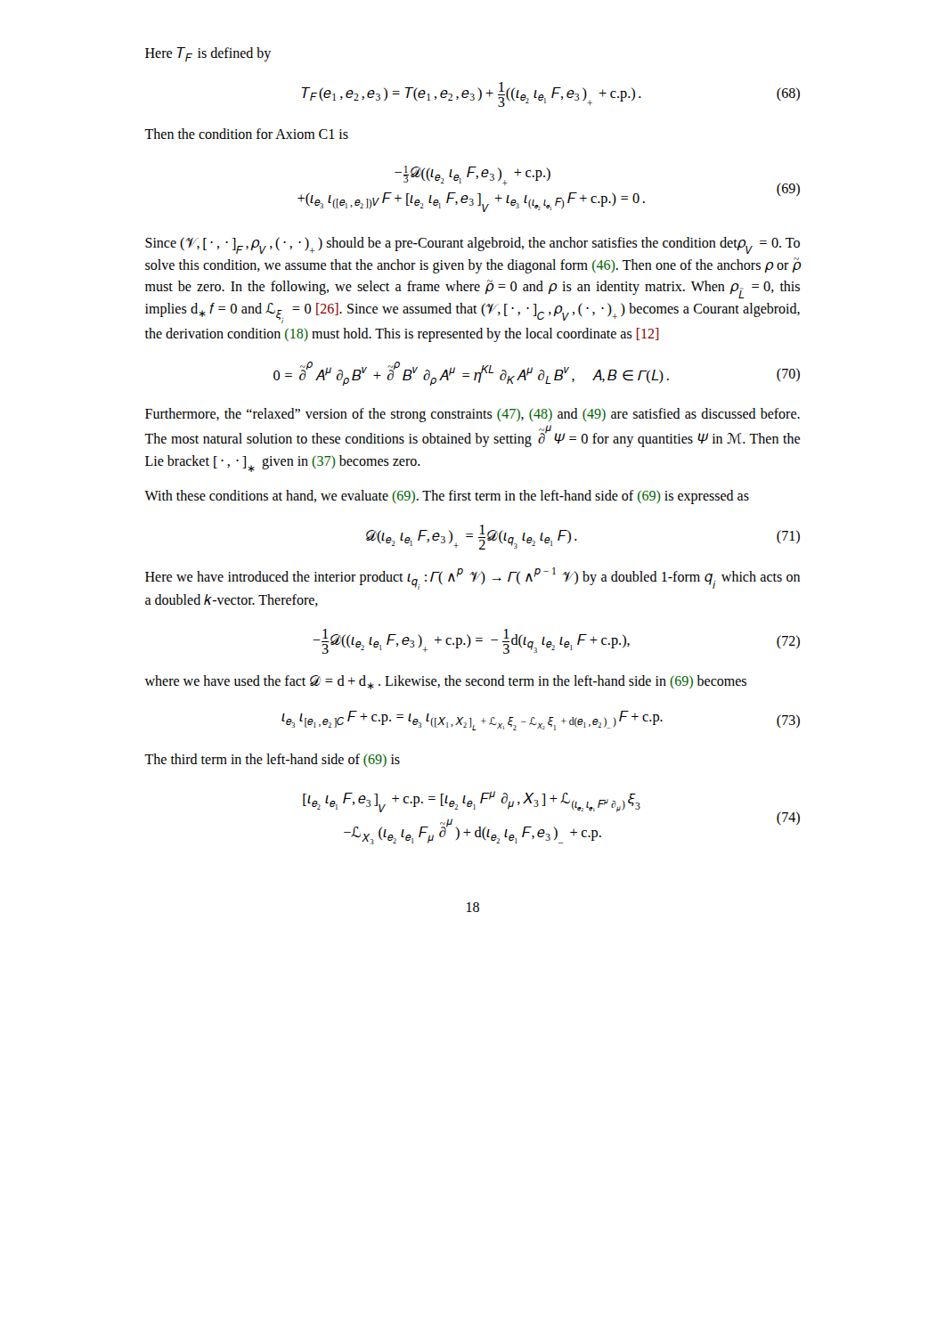Here TF is defined by
TF (e1,e2,e3) = T(e1,e2,e3) + 13 ( (ιe2ιe1F,e3)+ +c.p. ) .
(68)
Then the condition for Axiom C1 is
−13 𝒟 ( (ιe2ιe1F,e3)+ +c.p. ) + ( ιe3 ι([e1,e2])V F + [ιe2ιe1F,e3]V + ιe3 ι(ιe2ιe1F) F +c.p. ) =0.
(69)
Since (𝒱,[⋅,⋅]F,ρV,(⋅,⋅)+) should be a pre-Courant algebroid, the anchor satisfies the condition det⁡ρV=0. To solve this condition, we assume that the anchor is given by the diagonal form (46). Then one of the anchors ρ or ρ~ must be zero. In the following, we select a frame where ρ~=0 and ρ is an identity matrix. When ρL~=0, this implies d∗f=0 and ℒξi=0 [26]. Since we assumed that (𝒱,[⋅,⋅]C,ρV,(⋅,⋅)+) becomes a Courant algebroid, the derivation condition (18) must hold. This is represented by the local coordinate as [12]
0= ∂~ρAμ∂ρBν + ∂~ρBν∂ρAμ = ηKL∂KAμ∂LBν , A,B∈Γ(L).
(70)
Furthermore, the “relaxed” version of the strong constraints (47), (48) and (49) are satisfied as discussed before. The most natural solution to these conditions is obtained by setting ∂~μΨ=0 for any quantities Ψ in ℳ. Then the Lie bracket [⋅,⋅]∗ given in (37) becomes zero.
With these conditions at hand, we evaluate (69). The first term in the left-hand side of (69) is expressed as
𝒟 (ιe2ιe1F,e3)+ = 12 𝒟(ιq3ιe2ιe1F).
(71)
Here we have introduced the interior product ιqi:Γ(∧p𝒱)→Γ(∧p−1𝒱) by a doubled 1-form qi which acts on a doubled k-vector. Therefore,
−13 𝒟 ( (ιe2ιe1F,e3)+ +c.p. ) = −13 d(ιq3ιe2ιe1F+c.p.),
(72)
where we have used the fact 𝒟=d+d∗. Likewise, the second term in the left-hand side in (69) becomes
ιe3 ι[e1,e2]C F+c.p. = ιe3 ι([X1,X2]L+ℒX1ξ2−ℒX2ξ1+d(e1,e2)−) F+c.p.
(73)
The third term in the left-hand side of (69) is
[ιe2ιe1F,e3]V +c.p. = [ιe2ιe1Fμ∂μ,X3] + ℒ(ιe2ιe1Fμ∂μ) ξ3 − ℒX3 (ιe2ιe1Fμ∂~μ) + d(ιe2ιe1F,e3)− +c.p.
(74)
18